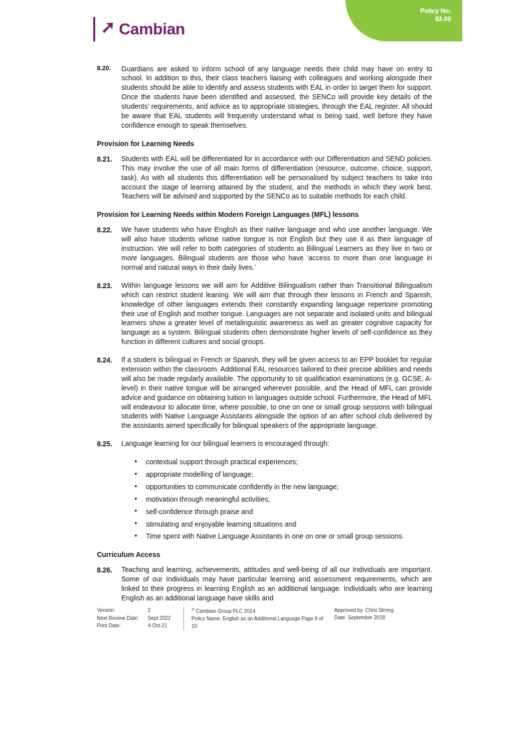Policy No:
82.00
➚ Cambian
8.20. Guardians are asked to inform school of any language needs their child may have on entry to school. In addition to this, their class teachers liaising with colleagues and working alongside their students should be able to identify and assess students with EAL in order to target them for support. Once the students have been identified and assessed, the SENCo will provide key details of the students’ requirements, and advice as to appropriate strategies, through the EAL register. All should be aware that EAL students will frequently understand what is being said, well before they have confidence enough to speak themselves.
Provision for Learning Needs
8.21. Students with EAL will be differentiated for in accordance with our Differentiation and SEND policies. This may involve the use of all main forms of differentiation (resource, outcome, choice, support, task). As with all students this differentiation will be personalised by subject teachers to take into account the stage of learning attained by the student, and the methods in which they work best. Teachers will be advised and supported by the SENCo as to suitable methods for each child.
Provision for Learning Needs within Modern Foreign Languages (MFL) lessons
8.22. We have students who have English as their native language and who use another language. We will also have students whose native tongue is not English but they use it as their language of instruction. We will refer to both categories of students as Bilingual Learners as they live in two or more languages. Bilingual students are those who have ‘access to more than one language in normal and natural ways in their daily lives.’
8.23. Within language lessons we will aim for Additive Bilingualism rather than Transitional Bilingualism which can restrict student leaning. We will aim that through their lessons in French and Spanish, knowledge of other languages extends their constantly expanding language repertoire promoting their use of English and mother tongue. Languages are not separate and isolated units and bilingual learners show a greater level of metalinguistic awareness as well as greater cognitive capacity for language as a system. Bilingual students often demonstrate higher levels of self-confidence as they function in different cultures and social groups.
8.24. If a student is bilingual in French or Spanish, they will be given access to an EPP booklet for regular extension within the classroom. Additional EAL resources tailored to their precise abilities and needs will also be made regularly available. The opportunity to sit qualification examinations (e.g. GCSE, A-level) in their native tongue will be arranged wherever possible, and the Head of MFL can provide advice and guidance on obtaining tuition in languages outside school. Furthermore, the Head of MFL will endeavour to allocate time, where possible, to one on one or small group sessions with bilingual students with Native Language Assistants alongside the option of an after school club delivered by the assistants aimed specifically for bilingual speakers of the appropriate language.
8.25. Language learning for our bilingual learners is encouraged through:
contextual support through practical experiences;
appropriate modelling of language;
opportunities to communicate confidently in the new language;
motivation through meaningful activities;
self-confidence through praise and
stimulating and enjoyable learning situations and
Time spent with Native Language Assistants in one on one or small group sessions.
Curriculum Access
8.26. Teaching and learning, achievements, attitudes and well-being of all our Individuals are important. Some of our Individuals may have particular learning and assessment requirements, which are linked to their progress in learning English as an additional language. Individuals who are learning English as an additional language have skills and
Version: 2 Next Review Date: Sept 2022 Print Date: 4-Oct-21
® Cambian Group PLC 2014
Policy Name: English as an Additional Language Page 9 of 10
Approved by: Chris Strong
Date: September 2018